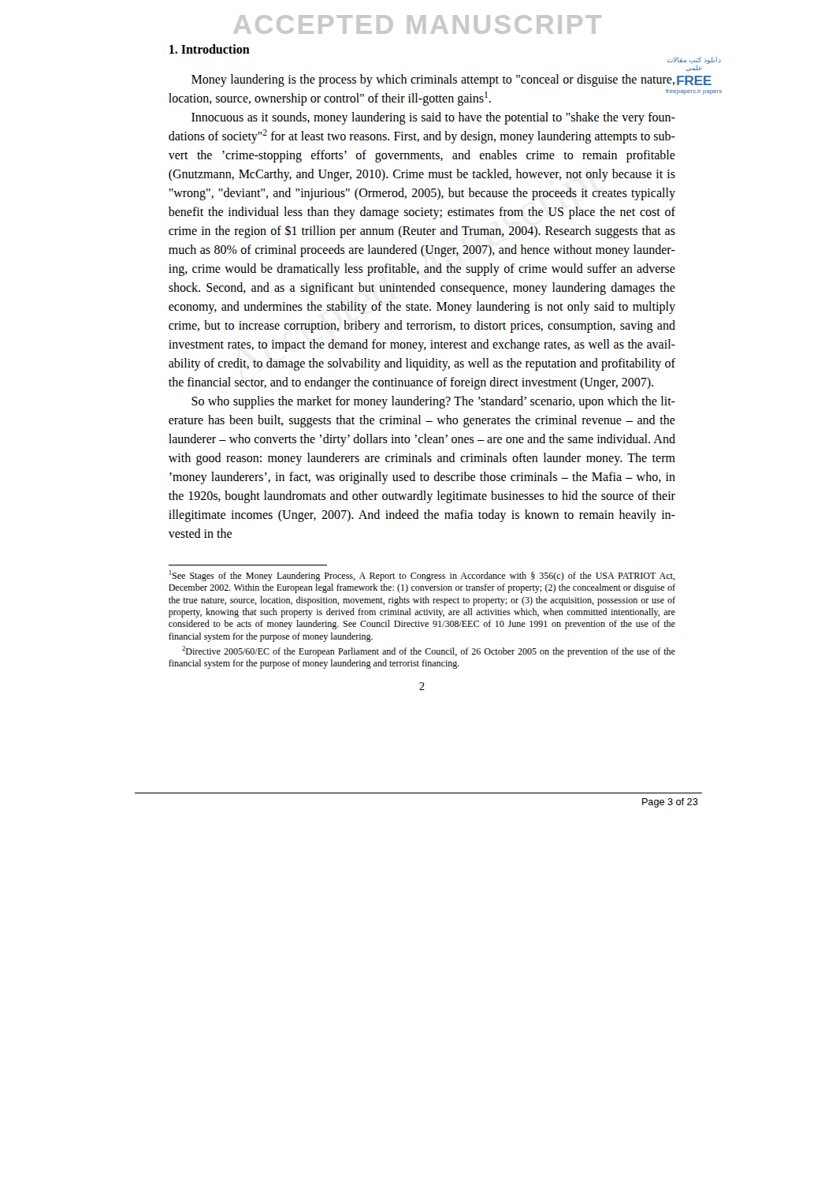ACCEPTED MANUSCRIPT
دانلود کتب مقالات علمی
FREE
freepapers.ir papers
Accepted Manuscript
1. Introduction
Money laundering is the process by which criminals attempt to "conceal or disguise the nature, location, source, ownership or control" of their ill-gotten gains1.
Innocuous as it sounds, money laundering is said to have the potential to "shake the very foundations of society"2 for at least two reasons. First, and by design, money laundering attempts to subvert the ’crime-stopping efforts’ of governments, and enables crime to remain profitable (Gnutzmann, McCarthy, and Unger, 2010). Crime must be tackled, however, not only because it is "wrong", "deviant", and "injurious" (Ormerod, 2005), but because the proceeds it creates typically benefit the individual less than they damage society; estimates from the US place the net cost of crime in the region of $1 trillion per annum (Reuter and Truman, 2004). Research suggests that as much as 80% of criminal proceeds are laundered (Unger, 2007), and hence without money laundering, crime would be dramatically less profitable, and the supply of crime would suffer an adverse shock. Second, and as a significant but unintended consequence, money laundering damages the economy, and undermines the stability of the state. Money laundering is not only said to multiply crime, but to increase corruption, bribery and terrorism, to distort prices, consumption, saving and investment rates, to impact the demand for money, interest and exchange rates, as well as the availability of credit, to damage the solvability and liquidity, as well as the reputation and profitability of the financial sector, and to endanger the continuance of foreign direct investment (Unger, 2007).
So who supplies the market for money laundering? The ’standard’ scenario, upon which the literature has been built, suggests that the criminal – who generates the criminal revenue – and the launderer – who converts the ’dirty’ dollars into ’clean’ ones – are one and the same individual. And with good reason: money launderers are criminals and criminals often launder money. The term ’money launderers’, in fact, was originally used to describe those criminals – the Mafia – who, in the 1920s, bought laundromats and other outwardly legitimate businesses to hid the source of their illegitimate incomes (Unger, 2007). And indeed the mafia today is known to remain heavily invested in the
1See Stages of the Money Laundering Process, A Report to Congress in Accordance with § 356(c) of the USA PATRIOT Act, December 2002. Within the European legal framework the: (1) conversion or transfer of property; (2) the concealment or disguise of the true nature, source, location, disposition, movement, rights with respect to property; or (3) the acquisition, possession or use of property, knowing that such property is derived from criminal activity, are all activities which, when committed intentionally, are considered to be acts of money laundering. See Council Directive 91/308/EEC of 10 June 1991 on prevention of the use of the financial system for the purpose of money laundering.
2Directive 2005/60/EC of the European Parliament and of the Council, of 26 October 2005 on the prevention of the use of the financial system for the purpose of money laundering and terrorist financing.
2
Page 3 of 23